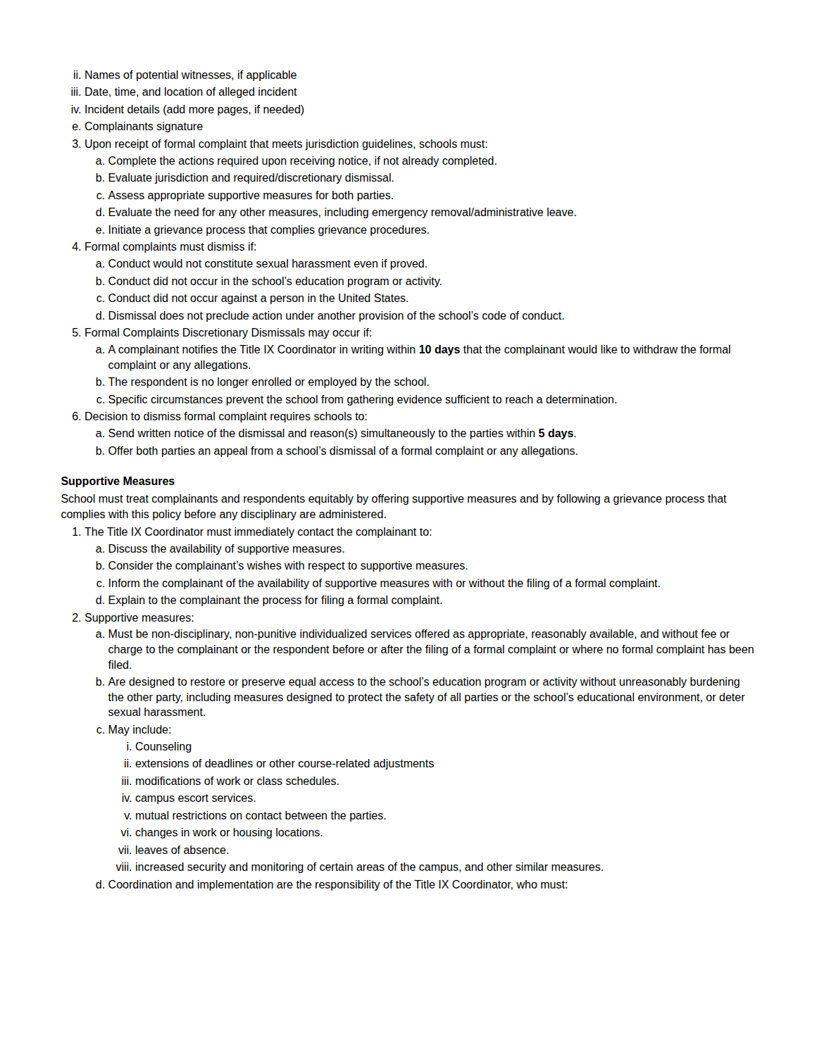Names of potential witnesses, if applicable
Date, time, and location of alleged incident
Incident details (add more pages, if needed)
Complainants signature
Upon receipt of formal complaint that meets jurisdiction guidelines, schools must:
Complete the actions required upon receiving notice, if not already completed.
Evaluate jurisdiction and required/discretionary dismissal.
Assess appropriate supportive measures for both parties.
Evaluate the need for any other measures, including emergency removal/administrative leave.
Initiate a grievance process that complies grievance procedures.
Formal complaints must dismiss if:
Conduct would not constitute sexual harassment even if proved.
Conduct did not occur in the school’s education program or activity.
Conduct did not occur against a person in the United States.
Dismissal does not preclude action under another provision of the school’s code of conduct.
Formal Complaints Discretionary Dismissals may occur if:
A complainant notifies the Title IX Coordinator in writing within 10 days that the complainant would like to withdraw the formal complaint or any allegations.
The respondent is no longer enrolled or employed by the school.
Specific circumstances prevent the school from gathering evidence sufficient to reach a determination.
Decision to dismiss formal complaint requires schools to:
Send written notice of the dismissal and reason(s) simultaneously to the parties within 5 days.
Offer both parties an appeal from a school’s dismissal of a formal complaint or any allegations.
Supportive Measures
School must treat complainants and respondents equitably by offering supportive measures and by following a grievance process that complies with this policy before any disciplinary are administered.
The Title IX Coordinator must immediately contact the complainant to:
Discuss the availability of supportive measures.
Consider the complainant’s wishes with respect to supportive measures.
Inform the complainant of the availability of supportive measures with or without the filing of a formal complaint.
Explain to the complainant the process for filing a formal complaint.
Supportive measures:
Must be non-disciplinary, non-punitive individualized services offered as appropriate, reasonably available, and without fee or charge to the complainant or the respondent before or after the filing of a formal complaint or where no formal complaint has been filed.
Are designed to restore or preserve equal access to the school’s education program or activity without unreasonably burdening the other party, including measures designed to protect the safety of all parties or the school’s educational environment, or deter sexual harassment.
May include:
Counseling
extensions of deadlines or other course-related adjustments
modifications of work or class schedules.
campus escort services.
mutual restrictions on contact between the parties.
changes in work or housing locations.
leaves of absence.
increased security and monitoring of certain areas of the campus, and other similar measures.
Coordination and implementation are the responsibility of the Title IX Coordinator, who must: